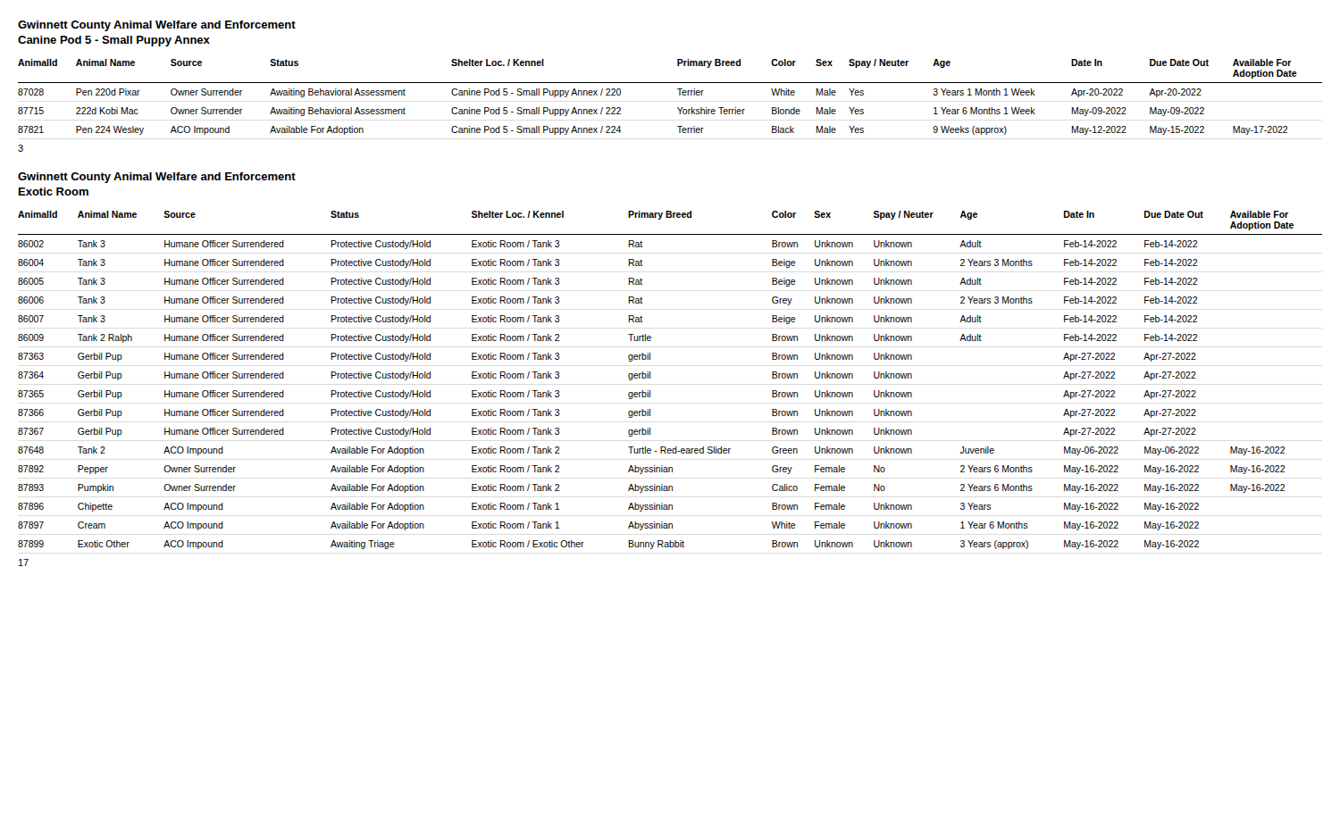Gwinnett County Animal Welfare and EnforcementCanine Pod 5 - Small Puppy Annex
| AnimalId | Animal Name | Source | Status | Shelter Loc. / Kennel | Primary Breed | Color | Sex | Spay / Neuter | Age | Date In | Due Date Out | Available For Adoption Date |
| --- | --- | --- | --- | --- | --- | --- | --- | --- | --- | --- | --- | --- |
| 87028 | Pen 220d Pixar | Owner Surrender | Awaiting Behavioral Assessment | Canine Pod 5 - Small Puppy Annex / 220 | Terrier | White | Male | Yes | 3 Years 1 Month 1 Week | Apr-20-2022 | Apr-20-2022 | |
| 87715 | 222d Kobi Mac | Owner Surrender | Awaiting Behavioral Assessment | Canine Pod 5 - Small Puppy Annex / 222 | Yorkshire Terrier | Blonde | Male | Yes | 1 Year 6 Months 1 Week | May-09-2022 | May-09-2022 | |
| 87821 | Pen 224 Wesley | ACO Impound | Available For Adoption | Canine Pod 5 - Small Puppy Annex / 224 | Terrier | Black | Male | Yes | 9 Weeks (approx) | May-12-2022 | May-15-2022 | May-17-2022 |
3
Gwinnett County Animal Welfare and EnforcementExotic Room
| AnimalId | Animal Name | Source | Status | Shelter Loc. / Kennel | Primary Breed | Color | Sex | Spay / Neuter | Age | Date In | Due Date Out | Available For Adoption Date |
| --- | --- | --- | --- | --- | --- | --- | --- | --- | --- | --- | --- | --- |
| 86002 | Tank 3 | Humane Officer Surrendered | Protective Custody/Hold | Exotic Room / Tank 3 | Rat | Brown | Unknown | Unknown | Adult | Feb-14-2022 | Feb-14-2022 | |
| 86004 | Tank 3 | Humane Officer Surrendered | Protective Custody/Hold | Exotic Room / Tank 3 | Rat | Beige | Unknown | Unknown | 2 Years 3 Months | Feb-14-2022 | Feb-14-2022 | |
| 86005 | Tank 3 | Humane Officer Surrendered | Protective Custody/Hold | Exotic Room / Tank 3 | Rat | Beige | Unknown | Unknown | Adult | Feb-14-2022 | Feb-14-2022 | |
| 86006 | Tank 3 | Humane Officer Surrendered | Protective Custody/Hold | Exotic Room / Tank 3 | Rat | Grey | Unknown | Unknown | 2 Years 3 Months | Feb-14-2022 | Feb-14-2022 | |
| 86007 | Tank 3 | Humane Officer Surrendered | Protective Custody/Hold | Exotic Room / Tank 3 | Rat | Beige | Unknown | Unknown | Adult | Feb-14-2022 | Feb-14-2022 | |
| 86009 | Tank 2 Ralph | Humane Officer Surrendered | Protective Custody/Hold | Exotic Room / Tank 2 | Turtle | Brown | Unknown | Unknown | Adult | Feb-14-2022 | Feb-14-2022 | |
| 87363 | Gerbil Pup | Humane Officer Surrendered | Protective Custody/Hold | Exotic Room / Tank 3 | gerbil | Brown | Unknown | Unknown | | Apr-27-2022 | Apr-27-2022 | |
| 87364 | Gerbil Pup | Humane Officer Surrendered | Protective Custody/Hold | Exotic Room / Tank 3 | gerbil | Brown | Unknown | Unknown | | Apr-27-2022 | Apr-27-2022 | |
| 87365 | Gerbil Pup | Humane Officer Surrendered | Protective Custody/Hold | Exotic Room / Tank 3 | gerbil | Brown | Unknown | Unknown | | Apr-27-2022 | Apr-27-2022 | |
| 87366 | Gerbil Pup | Humane Officer Surrendered | Protective Custody/Hold | Exotic Room / Tank 3 | gerbil | Brown | Unknown | Unknown | | Apr-27-2022 | Apr-27-2022 | |
| 87367 | Gerbil Pup | Humane Officer Surrendered | Protective Custody/Hold | Exotic Room / Tank 3 | gerbil | Brown | Unknown | Unknown | | Apr-27-2022 | Apr-27-2022 | |
| 87648 | Tank 2 | ACO Impound | Available For Adoption | Exotic Room / Tank 2 | Turtle - Red-eared Slider | Green | Unknown | Unknown | Juvenile | May-06-2022 | May-06-2022 | May-16-2022 |
| 87892 | Pepper | Owner Surrender | Available For Adoption | Exotic Room / Tank 2 | Abyssinian | Grey | Female | No | 2 Years 6 Months | May-16-2022 | May-16-2022 | May-16-2022 |
| 87893 | Pumpkin | Owner Surrender | Available For Adoption | Exotic Room / Tank 2 | Abyssinian | Calico | Female | No | 2 Years 6 Months | May-16-2022 | May-16-2022 | May-16-2022 |
| 87896 | Chipette | ACO Impound | Available For Adoption | Exotic Room / Tank 1 | Abyssinian | Brown | Female | Unknown | 3 Years | May-16-2022 | May-16-2022 | |
| 87897 | Cream | ACO Impound | Available For Adoption | Exotic Room / Tank 1 | Abyssinian | White | Female | Unknown | 1 Year 6 Months | May-16-2022 | May-16-2022 | |
| 87899 | Exotic Other | ACO Impound | Awaiting Triage | Exotic Room / Exotic Other | Bunny Rabbit | Brown | Unknown | Unknown | 3 Years (approx) | May-16-2022 | May-16-2022 | |
17